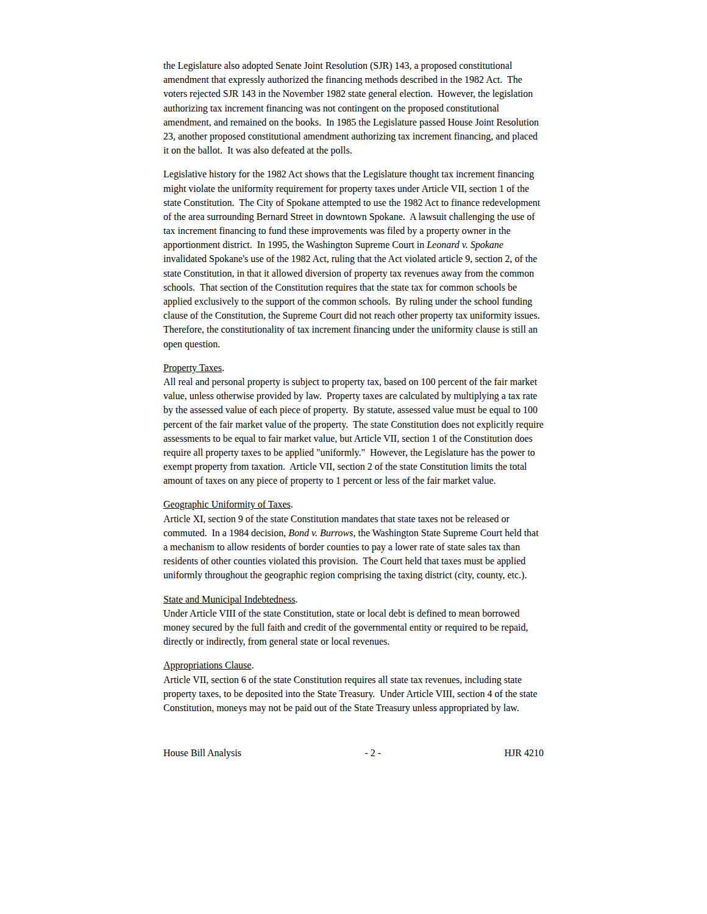the Legislature also adopted Senate Joint Resolution (SJR) 143, a proposed constitutional amendment that expressly authorized the financing methods described in the 1982 Act. The voters rejected SJR 143 in the November 1982 state general election. However, the legislation authorizing tax increment financing was not contingent on the proposed constitutional amendment, and remained on the books. In 1985 the Legislature passed House Joint Resolution 23, another proposed constitutional amendment authorizing tax increment financing, and placed it on the ballot. It was also defeated at the polls.
Legislative history for the 1982 Act shows that the Legislature thought tax increment financing might violate the uniformity requirement for property taxes under Article VII, section 1 of the state Constitution. The City of Spokane attempted to use the 1982 Act to finance redevelopment of the area surrounding Bernard Street in downtown Spokane. A lawsuit challenging the use of tax increment financing to fund these improvements was filed by a property owner in the apportionment district. In 1995, the Washington Supreme Court in Leonard v. Spokane invalidated Spokane's use of the 1982 Act, ruling that the Act violated article 9, section 2, of the state Constitution, in that it allowed diversion of property tax revenues away from the common schools. That section of the Constitution requires that the state tax for common schools be applied exclusively to the support of the common schools. By ruling under the school funding clause of the Constitution, the Supreme Court did not reach other property tax uniformity issues. Therefore, the constitutionality of tax increment financing under the uniformity clause is still an open question.
Property Taxes
.
All real and personal property is subject to property tax, based on 100 percent of the fair market value, unless otherwise provided by law. Property taxes are calculated by multiplying a tax rate by the assessed value of each piece of property. By statute, assessed value must be equal to 100 percent of the fair market value of the property. The state Constitution does not explicitly require assessments to be equal to fair market value, but Article VII, section 1 of the Constitution does require all property taxes to be applied "uniformly." However, the Legislature has the power to exempt property from taxation. Article VII, section 2 of the state Constitution limits the total amount of taxes on any piece of property to 1 percent or less of the fair market value.
Geographic Uniformity of Taxes
.
Article XI, section 9 of the state Constitution mandates that state taxes not be released or commuted. In a 1984 decision, Bond v. Burrows, the Washington State Supreme Court held that a mechanism to allow residents of border counties to pay a lower rate of state sales tax than residents of other counties violated this provision. The Court held that taxes must be applied uniformly throughout the geographic region comprising the taxing district (city, county, etc.).
State and Municipal Indebtedness
.
Under Article VIII of the state Constitution, state or local debt is defined to mean borrowed money secured by the full faith and credit of the governmental entity or required to be repaid, directly or indirectly, from general state or local revenues.
Appropriations Clause
.
Article VII, section 6 of the state Constitution requires all state tax revenues, including state property taxes, to be deposited into the State Treasury. Under Article VIII, section 4 of the state Constitution, moneys may not be paid out of the State Treasury unless appropriated by law.
House Bill Analysis
- 2 -
HJR 4210